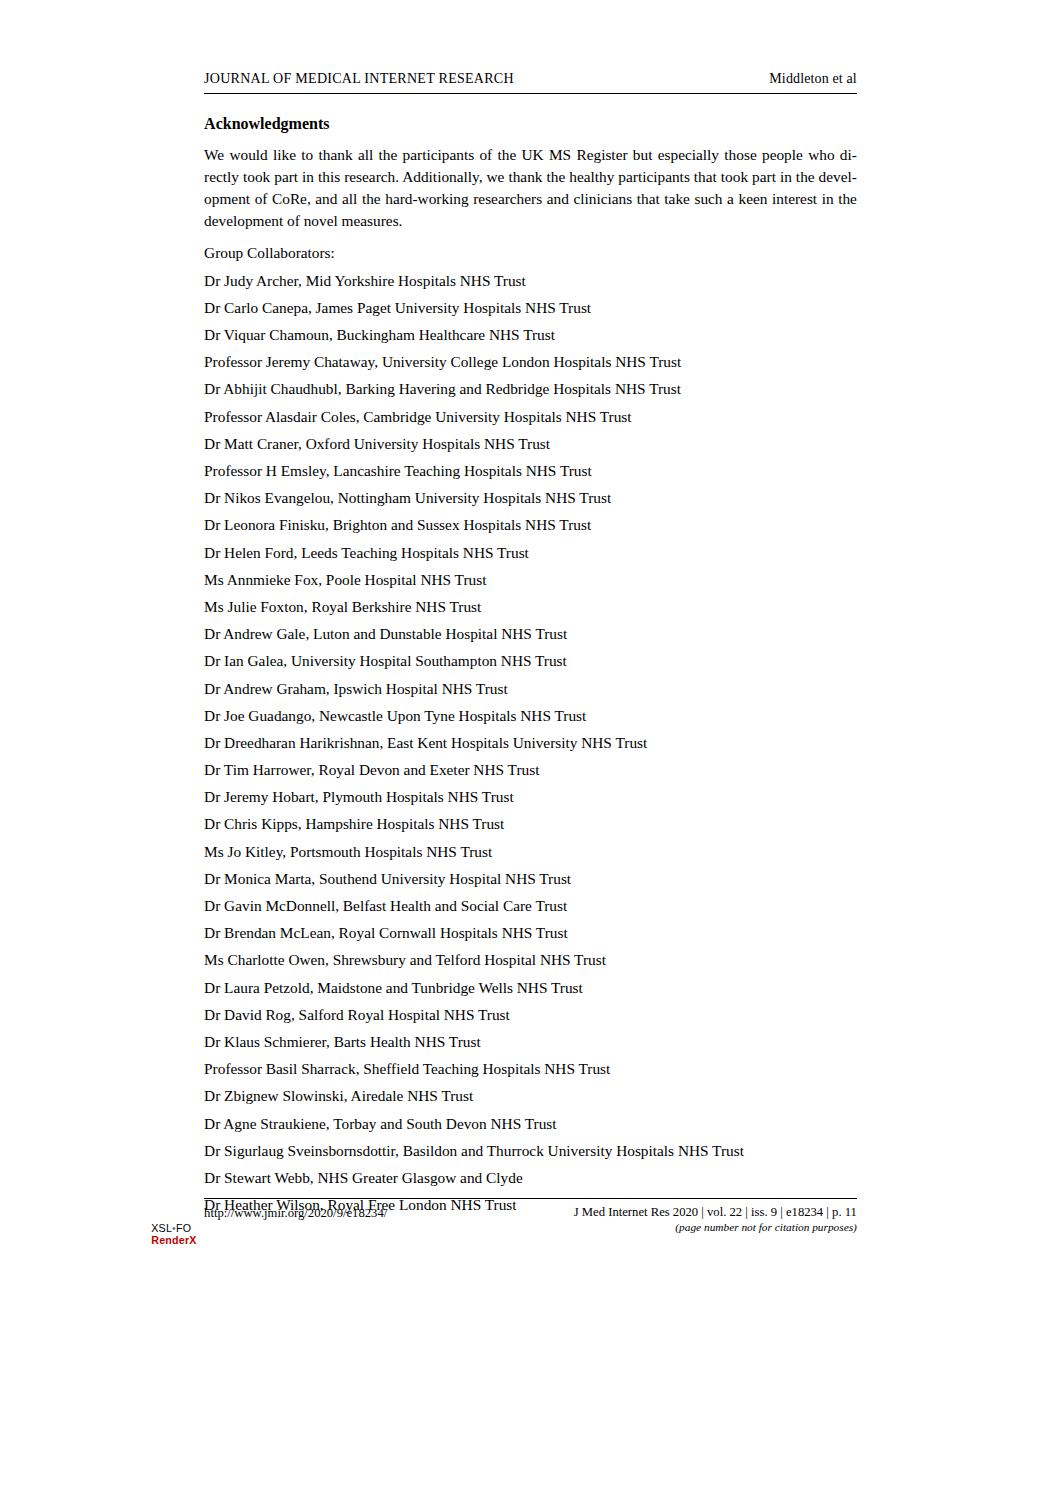Journal of Medical Internet Research Middleton et al
Acknowledgments
We would like to thank all the participants of the UK MS Register but especially those people who directly took part in this research. Additionally, we thank the healthy participants that took part in the development of CoRe, and all the hard-working researchers and clinicians that take such a keen interest in the development of novel measures.
Group Collaborators:
Dr Judy Archer, Mid Yorkshire Hospitals NHS Trust
Dr Carlo Canepa, James Paget University Hospitals NHS Trust
Dr Viquar Chamoun, Buckingham Healthcare NHS Trust
Professor Jeremy Chataway, University College London Hospitals NHS Trust
Dr Abhijit Chaudhubl, Barking Havering and Redbridge Hospitals NHS Trust
Professor Alasdair Coles, Cambridge University Hospitals NHS Trust
Dr Matt Craner, Oxford University Hospitals NHS Trust
Professor H Emsley, Lancashire Teaching Hospitals NHS Trust
Dr Nikos Evangelou, Nottingham University Hospitals NHS Trust
Dr Leonora Finisku, Brighton and Sussex Hospitals NHS Trust
Dr Helen Ford, Leeds Teaching Hospitals NHS Trust
Ms Annmieke Fox, Poole Hospital NHS Trust
Ms Julie Foxton, Royal Berkshire NHS Trust
Dr Andrew Gale, Luton and Dunstable Hospital NHS Trust
Dr Ian Galea, University Hospital Southampton NHS Trust
Dr Andrew Graham, Ipswich Hospital NHS Trust
Dr Joe Guadango, Newcastle Upon Tyne Hospitals NHS Trust
Dr Dreedharan Harikrishnan, East Kent Hospitals University NHS Trust
Dr Tim Harrower, Royal Devon and Exeter NHS Trust
Dr Jeremy Hobart, Plymouth Hospitals NHS Trust
Dr Chris Kipps, Hampshire Hospitals NHS Trust
Ms Jo Kitley, Portsmouth Hospitals NHS Trust
Dr Monica Marta, Southend University Hospital NHS Trust
Dr Gavin McDonnell, Belfast Health and Social Care Trust
Dr Brendan McLean, Royal Cornwall Hospitals NHS Trust
Ms Charlotte Owen, Shrewsbury and Telford Hospital NHS Trust
Dr Laura Petzold, Maidstone and Tunbridge Wells NHS Trust
Dr David Rog, Salford Royal Hospital NHS Trust
Dr Klaus Schmierer, Barts Health NHS Trust
Professor Basil Sharrack, Sheffield Teaching Hospitals NHS Trust
Dr Zbignew Slowinski, Airedale NHS Trust
Dr Agne Straukiene, Torbay and South Devon NHS Trust
Dr Sigurlaug Sveinsbornsdottir, Basildon and Thurrock University Hospitals NHS Trust
Dr Stewart Webb, NHS Greater Glasgow and Clyde
Dr Heather Wilson, Royal Free London NHS Trust
http://www.jmir.org/2020/9/e18234/
J Med Internet Res 2020 | vol. 22 | iss. 9 | e18234 | p. 11
(page number not for citation purposes)
XSL•FO
RenderX